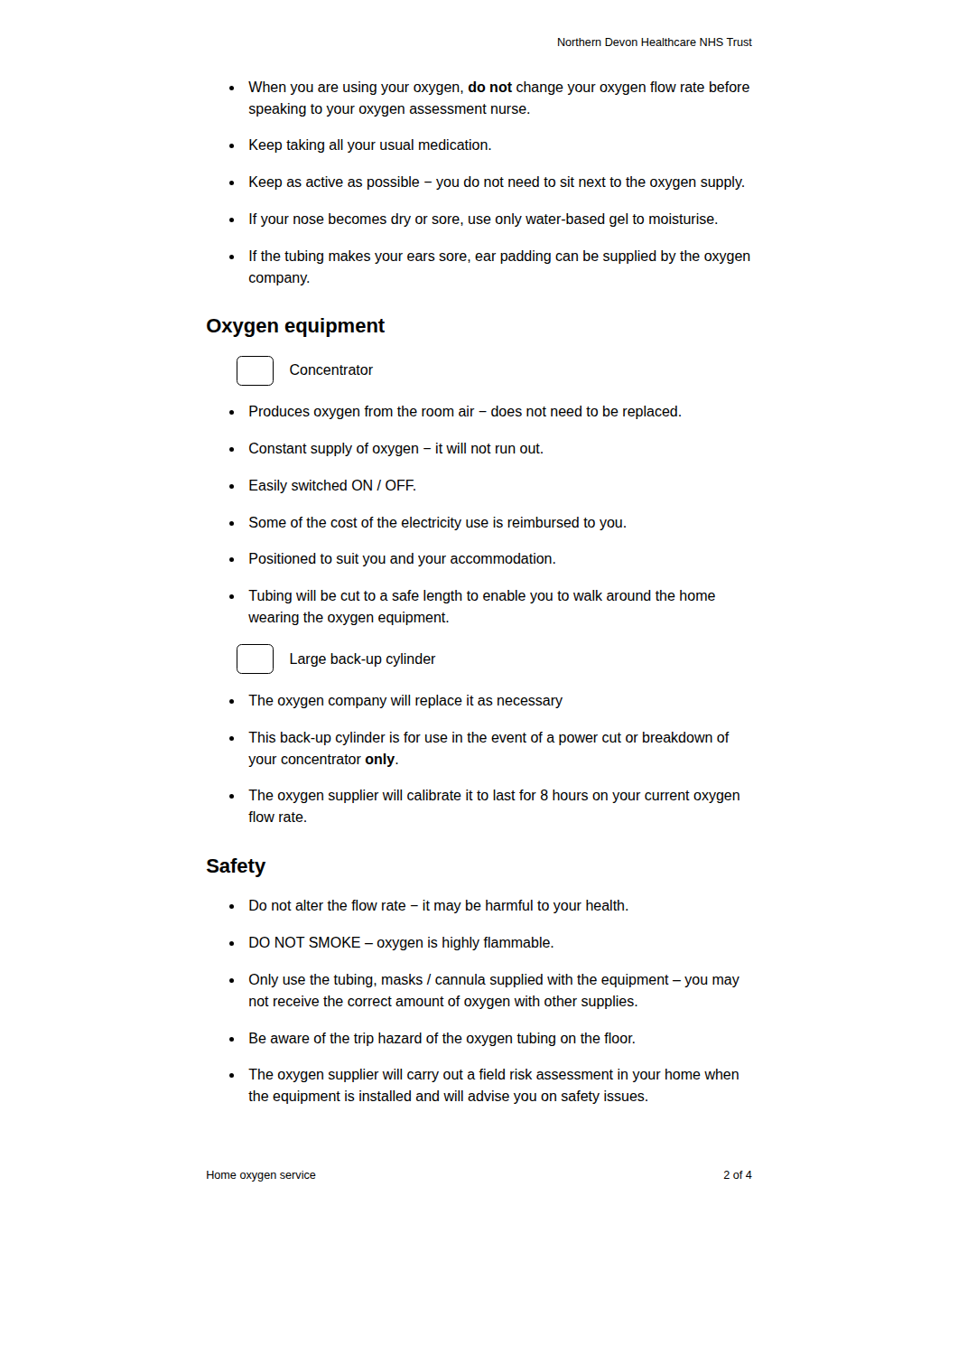Northern Devon Healthcare NHS Trust
When you are using your oxygen, do not change your oxygen flow rate before speaking to your oxygen assessment nurse.
Keep taking all your usual medication.
Keep as active as possible − you do not need to sit next to the oxygen supply.
If your nose becomes dry or sore, use only water-based gel to moisturise.
If the tubing makes your ears sore, ear padding can be supplied by the oxygen company.
Oxygen equipment
Concentrator
Produces oxygen from the room air − does not need to be replaced.
Constant supply of oxygen − it will not run out.
Easily switched ON / OFF.
Some of the cost of the electricity use is reimbursed to you.
Positioned to suit you and your accommodation.
Tubing will be cut to a safe length to enable you to walk around the home wearing the oxygen equipment.
Large back-up cylinder
The oxygen company will replace it as necessary
This back-up cylinder is for use in the event of a power cut or breakdown of your concentrator only.
The oxygen supplier will calibrate it to last for 8 hours on your current oxygen flow rate.
Safety
Do not alter the flow rate − it may be harmful to your health.
DO NOT SMOKE – oxygen is highly flammable.
Only use the tubing, masks / cannula supplied with the equipment – you may not receive the correct amount of oxygen with other supplies.
Be aware of the trip hazard of the oxygen tubing on the floor.
The oxygen supplier will carry out a field risk assessment in your home when the equipment is installed and will advise you on safety issues.
Home oxygen service 2 of 4